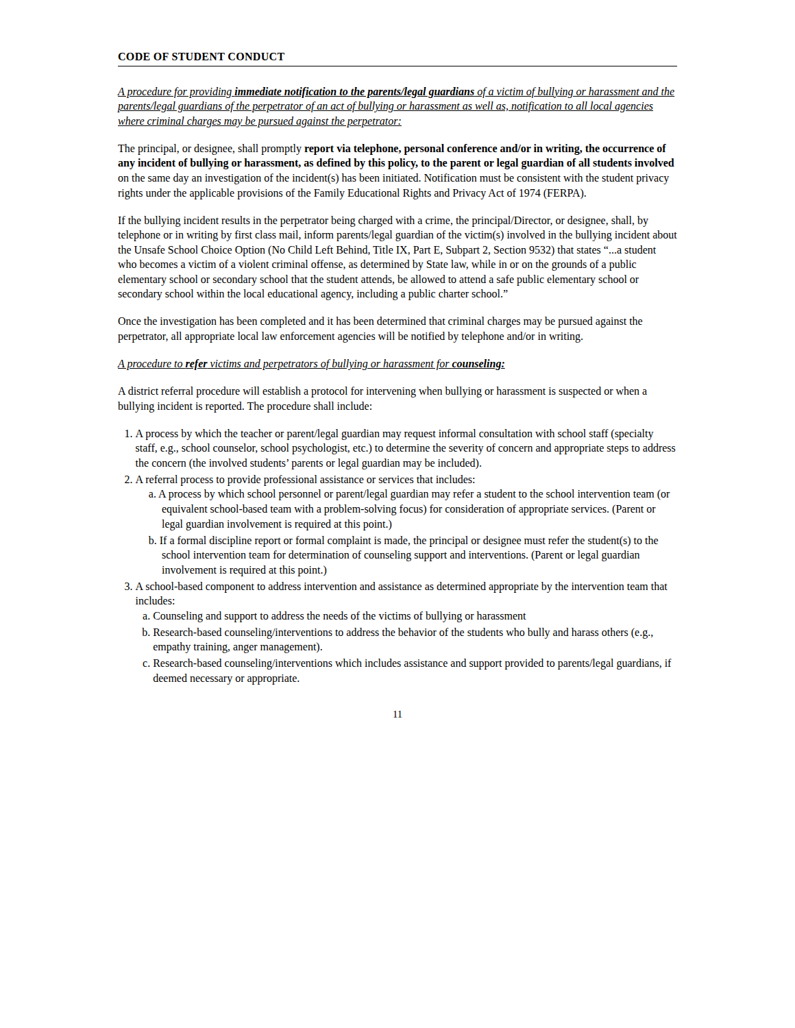Code of Student Conduct
A procedure for providing immediate notification to the parents/legal guardians of a victim of bullying or harassment and the parents/legal guardians of the perpetrator of an act of bullying or harassment as well as, notification to all local agencies where criminal charges may be pursued against the perpetrator:
The principal, or designee, shall promptly report via telephone, personal conference and/or in writing, the occurrence of any incident of bullying or harassment, as defined by this policy, to the parent or legal guardian of all students involved on the same day an investigation of the incident(s) has been initiated. Notification must be consistent with the student privacy rights under the applicable provisions of the Family Educational Rights and Privacy Act of 1974 (FERPA).
If the bullying incident results in the perpetrator being charged with a crime, the principal/Director, or designee, shall, by telephone or in writing by first class mail, inform parents/legal guardian of the victim(s) involved in the bullying incident about the Unsafe School Choice Option (No Child Left Behind, Title IX, Part E, Subpart 2, Section 9532) that states “...a student who becomes a victim of a violent criminal offense, as determined by State law, while in or on the grounds of a public elementary school or secondary school that the student attends, be allowed to attend a safe public elementary school or secondary school within the local educational agency, including a public charter school.”
Once the investigation has been completed and it has been determined that criminal charges may be pursued against the perpetrator, all appropriate local law enforcement agencies will be notified by telephone and/or in writing.
A procedure to refer victims and perpetrators of bullying or harassment for counseling:
A district referral procedure will establish a protocol for intervening when bullying or harassment is suspected or when a bullying incident is reported. The procedure shall include:
A process by which the teacher or parent/legal guardian may request informal consultation with school staff (specialty staff, e.g., school counselor, school psychologist, etc.) to determine the severity of concern and appropriate steps to address the concern (the involved students’ parents or legal guardian may be included).
A referral process to provide professional assistance or services that includes:
a. A process by which school personnel or parent/legal guardian may refer a student to the school intervention team (or equivalent school-based team with a problem-solving focus) for consideration of appropriate services. (Parent or legal guardian involvement is required at this point.)
b. If a formal discipline report or formal complaint is made, the principal or designee must refer the student(s) to the school intervention team for determination of counseling support and interventions. (Parent or legal guardian involvement is required at this point.)
A school-based component to address intervention and assistance as determined appropriate by the intervention team that includes:
Counseling and support to address the needs of the victims of bullying or harassment
Research-based counseling/interventions to address the behavior of the students who bully and harass others (e.g., empathy training, anger management).
Research-based counseling/interventions which includes assistance and support provided to parents/legal guardians, if deemed necessary or appropriate.
11